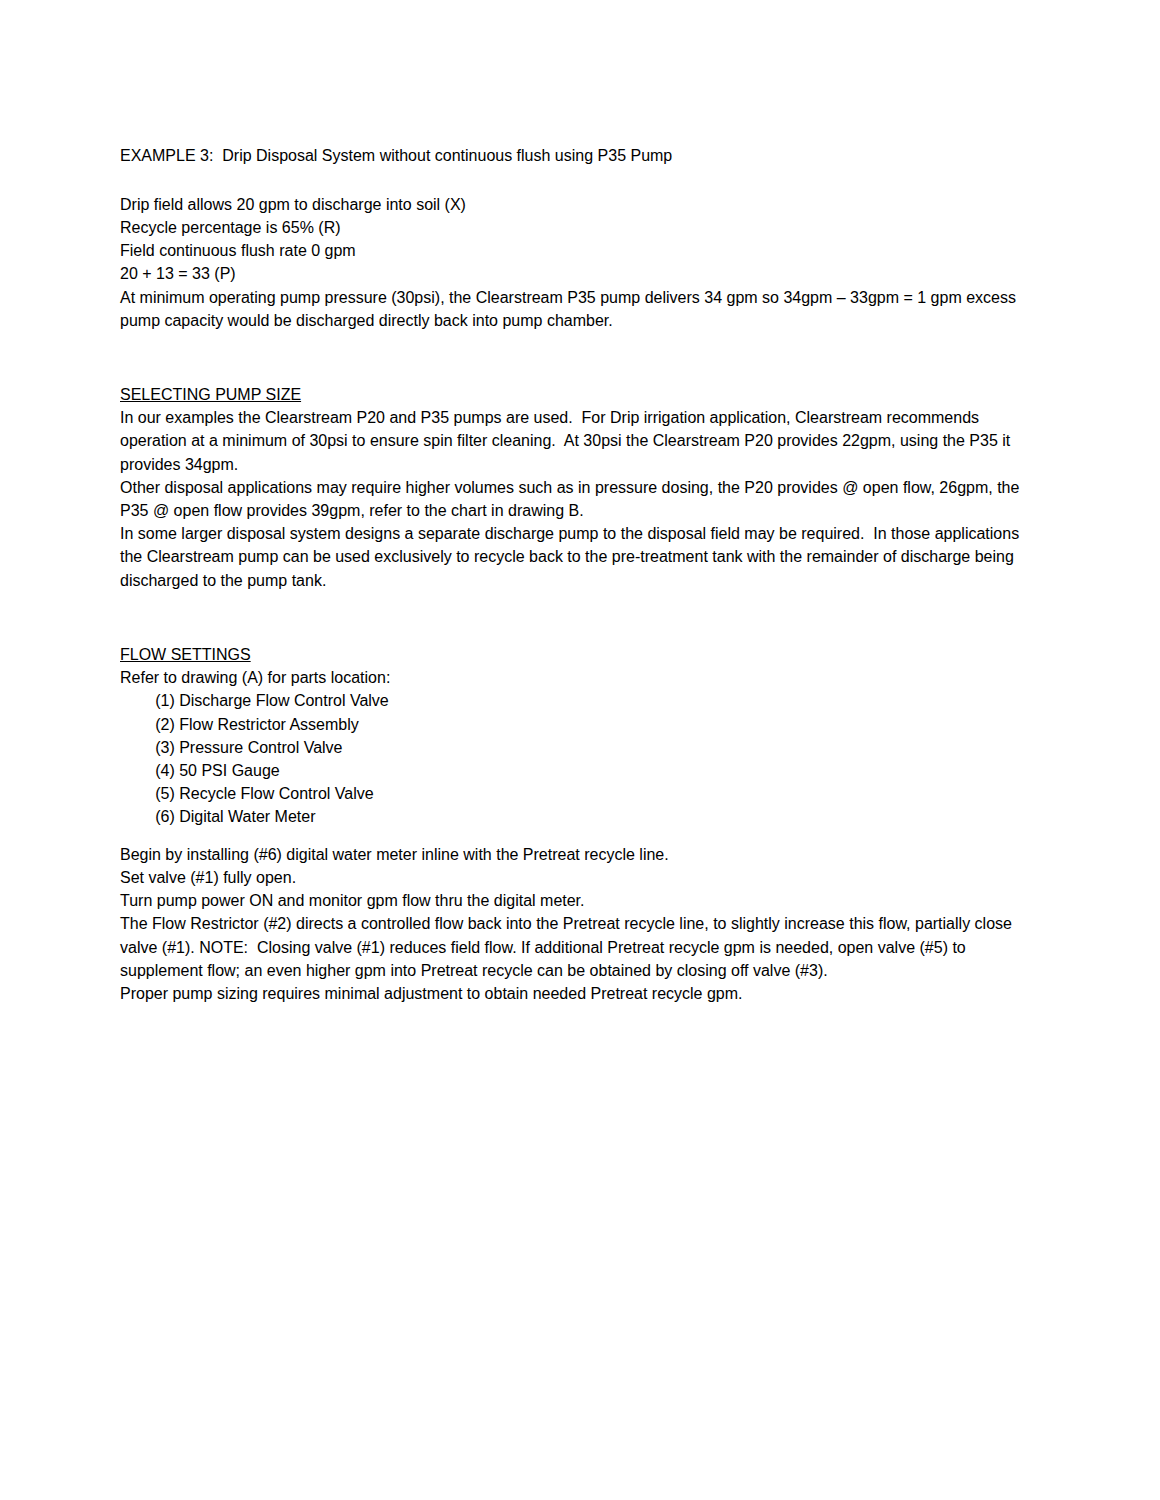EXAMPLE 3: Drip Disposal System without continuous flush using P35 Pump
Drip field allows 20 gpm to discharge into soil (X)
Recycle percentage is 65% (R)
Field continuous flush rate 0 gpm
20 + 13 = 33 (P)
At minimum operating pump pressure (30psi), the Clearstream P35 pump delivers 34 gpm so 34gpm – 33gpm = 1 gpm excess pump capacity would be discharged directly back into pump chamber.
SELECTING PUMP SIZE
In our examples the Clearstream P20 and P35 pumps are used. For Drip irrigation application, Clearstream recommends operation at a minimum of 30psi to ensure spin filter cleaning. At 30psi the Clearstream P20 provides 22gpm, using the P35 it provides 34gpm.
Other disposal applications may require higher volumes such as in pressure dosing, the P20 provides @ open flow, 26gpm, the P35 @ open flow provides 39gpm, refer to the chart in drawing B.
In some larger disposal system designs a separate discharge pump to the disposal field may be required. In those applications the Clearstream pump can be used exclusively to recycle back to the pre-treatment tank with the remainder of discharge being discharged to the pump tank.
FLOW SETTINGS
Refer to drawing (A) for parts location:
(1) Discharge Flow Control Valve
(2) Flow Restrictor Assembly
(3) Pressure Control Valve
(4) 50 PSI Gauge
(5) Recycle Flow Control Valve
(6) Digital Water Meter
Begin by installing (#6) digital water meter inline with the Pretreat recycle line.
Set valve (#1) fully open.
Turn pump power ON and monitor gpm flow thru the digital meter.
The Flow Restrictor (#2) directs a controlled flow back into the Pretreat recycle line, to slightly increase this flow, partially close valve (#1). NOTE: Closing valve (#1) reduces field flow. If additional Pretreat recycle gpm is needed, open valve (#5) to supplement flow; an even higher gpm into Pretreat recycle can be obtained by closing off valve (#3).
Proper pump sizing requires minimal adjustment to obtain needed Pretreat recycle gpm.